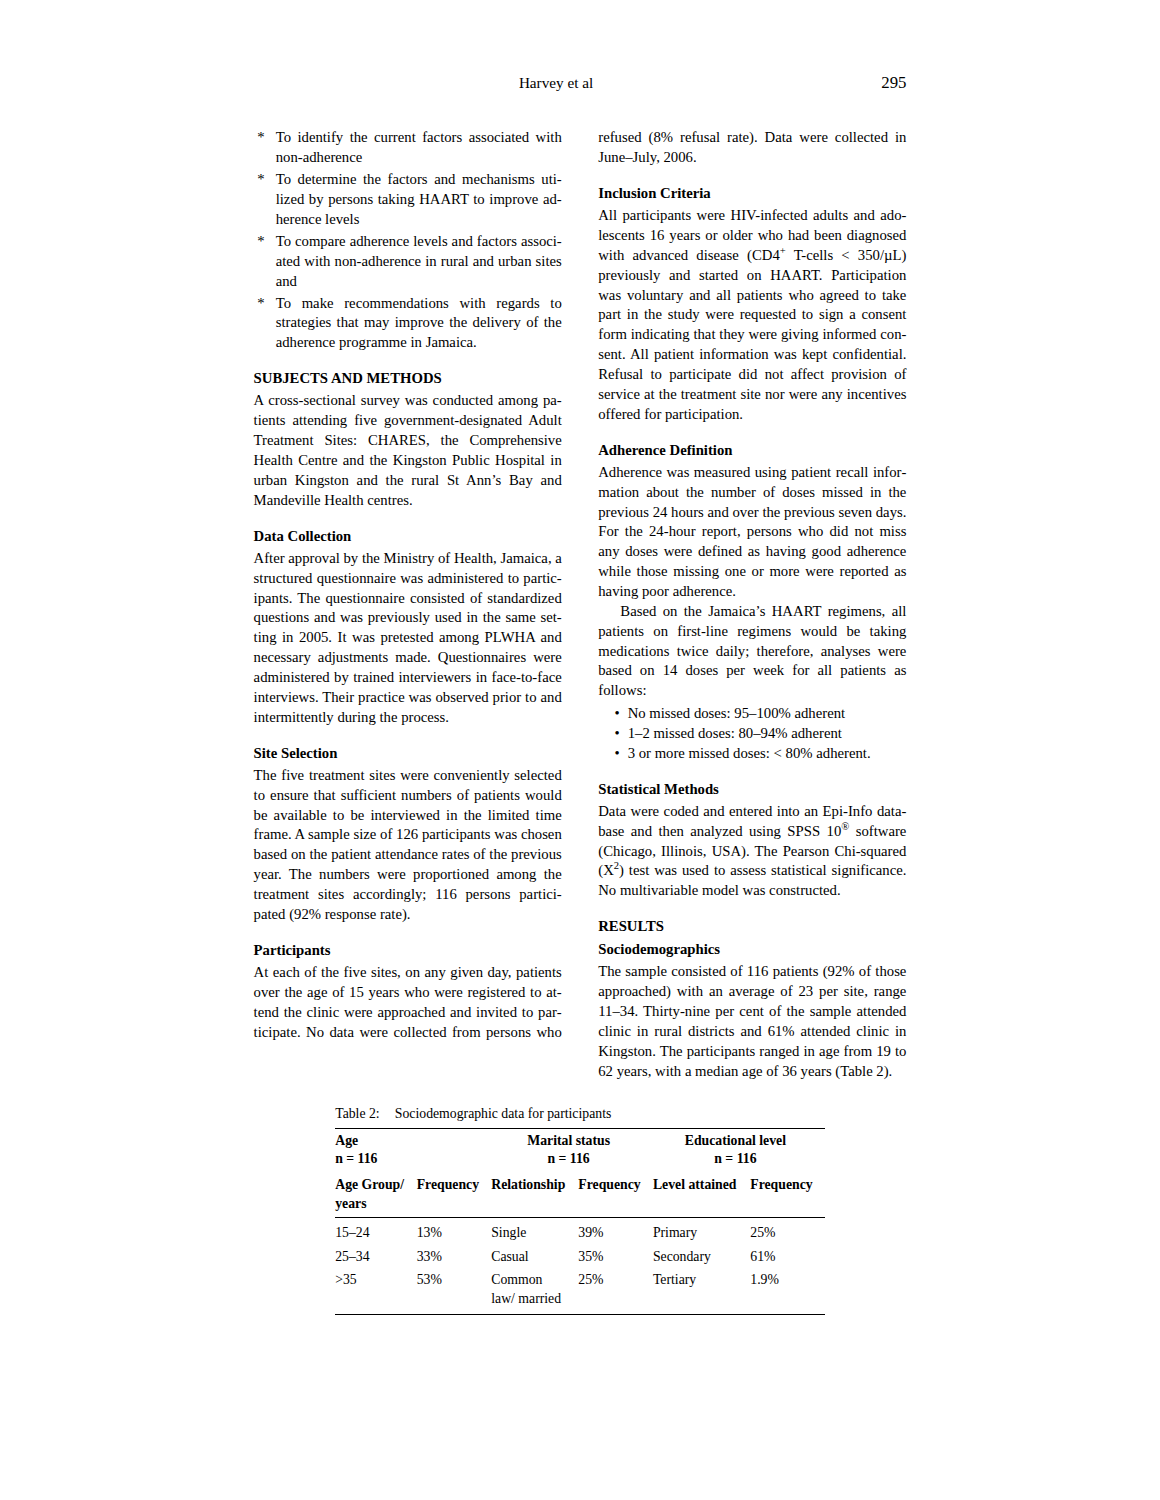Harvey et al 295
To identify the current factors associated with non-adherence
To determine the factors and mechanisms utilized by persons taking HAART to improve adherence levels
To compare adherence levels and factors associated with non-adherence in rural and urban sites and
To make recommendations with regards to strategies that may improve the delivery of the adherence programme in Jamaica.
SUBJECTS AND METHODS
A cross-sectional survey was conducted among patients attending five government-designated Adult Treatment Sites: CHARES, the Comprehensive Health Centre and the Kingston Public Hospital in urban Kingston and the rural St Ann’s Bay and Mandeville Health centres.
Data Collection
After approval by the Ministry of Health, Jamaica, a structured questionnaire was administered to participants. The questionnaire consisted of standardized questions and was previously used in the same setting in 2005. It was pretested among PLWHA and necessary adjustments made. Questionnaires were administered by trained interviewers in face-to-face interviews. Their practice was observed prior to and intermittently during the process.
Site Selection
The five treatment sites were conveniently selected to ensure that sufficient numbers of patients would be available to be interviewed in the limited time frame. A sample size of 126 participants was chosen based on the patient attendance rates of the previous year. The numbers were proportioned among the treatment sites accordingly; 116 persons participated (92% response rate).
Participants
At each of the five sites, on any given day, patients over the age of 15 years who were registered to attend the clinic were approached and invited to participate. No data were collected from persons who refused (8% refusal rate). Data were collected in June–July, 2006.
Inclusion Criteria
All participants were HIV-infected adults and adolescents 16 years or older who had been diagnosed with advanced disease (CD4+ T-cells < 350/µL) previously and started on HAART. Participation was voluntary and all patients who agreed to take part in the study were requested to sign a consent form indicating that they were giving informed consent. All patient information was kept confidential. Refusal to participate did not affect provision of service at the treatment site nor were any incentives offered for participation.
Adherence Definition
Adherence was measured using patient recall information about the number of doses missed in the previous 24 hours and over the previous seven days. For the 24-hour report, persons who did not miss any doses were defined as having good adherence while those missing one or more were reported as having poor adherence.
Based on the Jamaica’s HAART regimens, all patients on first-line regimens would be taking medications twice daily; therefore, analyses were based on 14 doses per week for all patients as follows:
No missed doses: 95–100% adherent
1–2 missed doses: 80–94% adherent
3 or more missed doses: < 80% adherent.
Statistical Methods
Data were coded and entered into an Epi-Info database and then analyzed using SPSS 10® software (Chicago, Illinois, USA). The Pearson Chi-squared (X2) test was used to assess statistical significance. No multivariable model was constructed.
RESULTS
Sociodemographics
The sample consisted of 116 patients (92% of those approached) with an average of 23 per site, range 11–34. Thirty-nine per cent of the sample attended clinic in rural districts and 61% attended clinic in Kingston. The participants ranged in age from 19 to 62 years, with a median age of 36 years (Table 2).
Table 2: Sociodemographic data for participants
| Age n = 116 | Marital status n = 116 | Educational level n = 116 |
| --- | --- | --- |
| Age Group/ years | Frequency | Relationship | Frequency | Level attained | Frequency |
| 15–24 | 13% | Single | 39% | Primary | 25% |
| 25–34 | 33% | Casual | 35% | Secondary | 61% |
| >35 | 53% | Common law/ married | 25% | Tertiary | 1.9% |